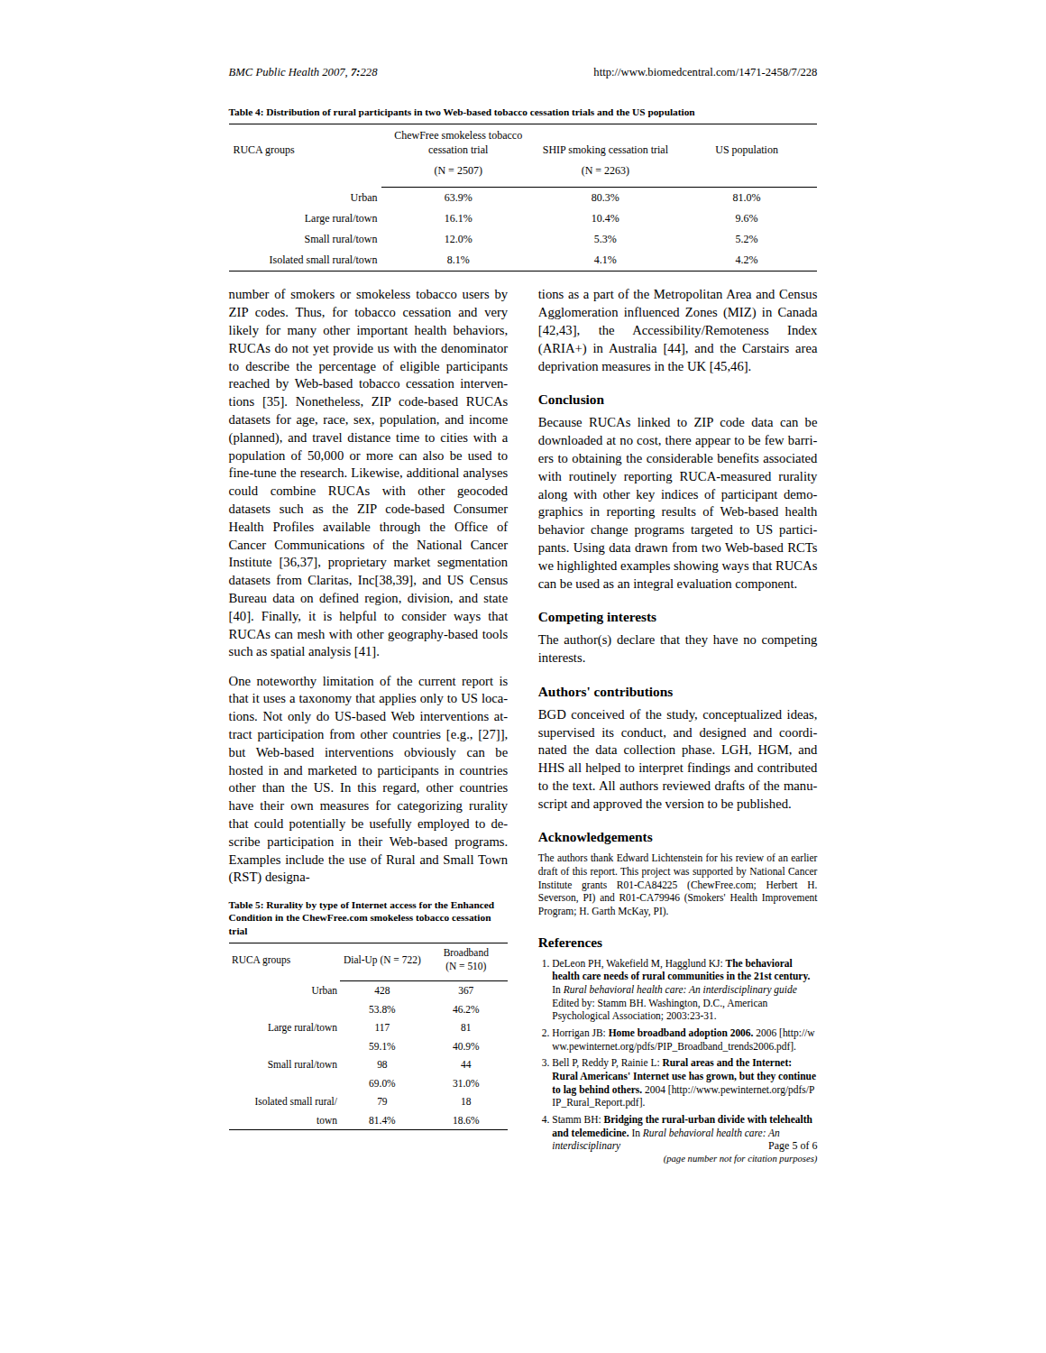BMC Public Health 2007, 7: 228
http://www.biomedcentral.com/1471-2458/7/228
Table 4: Distribution of rural participants in two Web-based tobacco cessation trials and the US population
| RUCA groups | ChewFree smokeless tobacco cessation trial | SHIP smoking cessation trial | US population |
| --- | --- | --- | --- |
| | (N = 2507) | (N = 2263) | |
| Urban | 63.9% | 80.3% | 81.0% |
| Large rural/town | 16.1% | 10.4% | 9.6% |
| Small rural/town | 12.0% | 5.3% | 5.2% |
| Isolated small rural/town | 8.1% | 4.1% | 4.2% |
number of smokers or smokeless tobacco users by ZIP codes. Thus, for tobacco cessation and very likely for many other important health behaviors, RUCAs do not yet provide us with the denominator to describe the percentage of eligible participants reached by Web-based tobacco cessation interventions [35]. Nonetheless, ZIP code-based RUCAs datasets for age, race, sex, population, and income (planned), and travel distance time to cities with a population of 50,000 or more can also be used to fine-tune the research. Likewise, additional analyses could combine RUCAs with other geocoded datasets such as the ZIP code-based Consumer Health Profiles available through the Office of Cancer Communications of the National Cancer Institute [36,37], proprietary market segmentation datasets from Claritas, Inc[38,39], and US Census Bureau data on defined region, division, and state [40]. Finally, it is helpful to consider ways that RUCAs can mesh with other geography-based tools such as spatial analysis [41].
One noteworthy limitation of the current report is that it uses a taxonomy that applies only to US locations. Not only do US-based Web interventions attract participation from other countries [e.g., [27]], but Web-based interventions obviously can be hosted in and marketed to participants in countries other than the US. In this regard, other countries have their own measures for categorizing rurality that could potentially be usefully employed to describe participation in their Web-based programs. Examples include the use of Rural and Small Town (RST) designa-
Table 5: Rurality by type of Internet access for the Enhanced Condition in the ChewFree.com smokeless tobacco cessation trial
| RUCA groups | Dial-Up (N = 722) | Broadband (N = 510) |
| --- | --- | --- |
| Urban | 428 | 367 |
| | 53.8% | 46.2% |
| Large rural/town | 117 | 81 |
| | 59.1% | 40.9% |
| Small rural/town | 98 | 44 |
| | 69.0% | 31.0% |
| Isolated small rural/ | 79 | 18 |
| town | 81.4% | 18.6% |
tions as a part of the Metropolitan Area and Census Agglomeration influenced Zones (MIZ) in Canada [42,43], the Accessibility/Remoteness Index (ARIA+) in Australia [44], and the Carstairs area deprivation measures in the UK [45,46].
Conclusion
Because RUCAs linked to ZIP code data can be downloaded at no cost, there appear to be few barriers to obtaining the considerable benefits associated with routinely reporting RUCA-measured rurality along with other key indices of participant demographics in reporting results of Web-based health behavior change programs targeted to US participants. Using data drawn from two Web-based RCTs we highlighted examples showing ways that RUCAs can be used as an integral evaluation component.
Competing interests
The author(s) declare that they have no competing interests.
Authors' contributions
BGD conceived of the study, conceptualized ideas, supervised its conduct, and designed and coordinated the data collection phase. LGH, HGM, and HHS all helped to interpret findings and contributed to the text. All authors reviewed drafts of the manuscript and approved the version to be published.
Acknowledgements
The authors thank Edward Lichtenstein for his review of an earlier draft of this report. This project was supported by National Cancer Institute grants R01-CA84225 (ChewFree.com; Herbert H. Severson, PI) and R01-CA79946 (Smokers' Health Improvement Program; H. Garth McKay, PI).
References
DeLeon PH, Wakefield M, Hagglund KJ: The behavioral health care needs of rural communities in the 21st century. In Rural behavioral health care: An interdisciplinary guide Edited by: Stamm BH. Washington, D.C., American Psychological Association; 2003:23-31.
Horrigan JB: Home broadband adoption 2006. 2006 [http://www.pewinternet.org/pdfs/PIP_Broadband_trends2006.pdf].
Bell P, Reddy P, Rainie L: Rural areas and the Internet: Rural Americans' Internet use has grown, but they continue to lag behind others. 2004 [http://www.pewinternet.org/pdfs/PIP_Rural_Report.pdf].
Stamm BH: Bridging the rural-urban divide with telehealth and telemedicine. In Rural behavioral health care: An interdisciplinary
Page 5 of 6
(page number not for citation purposes)